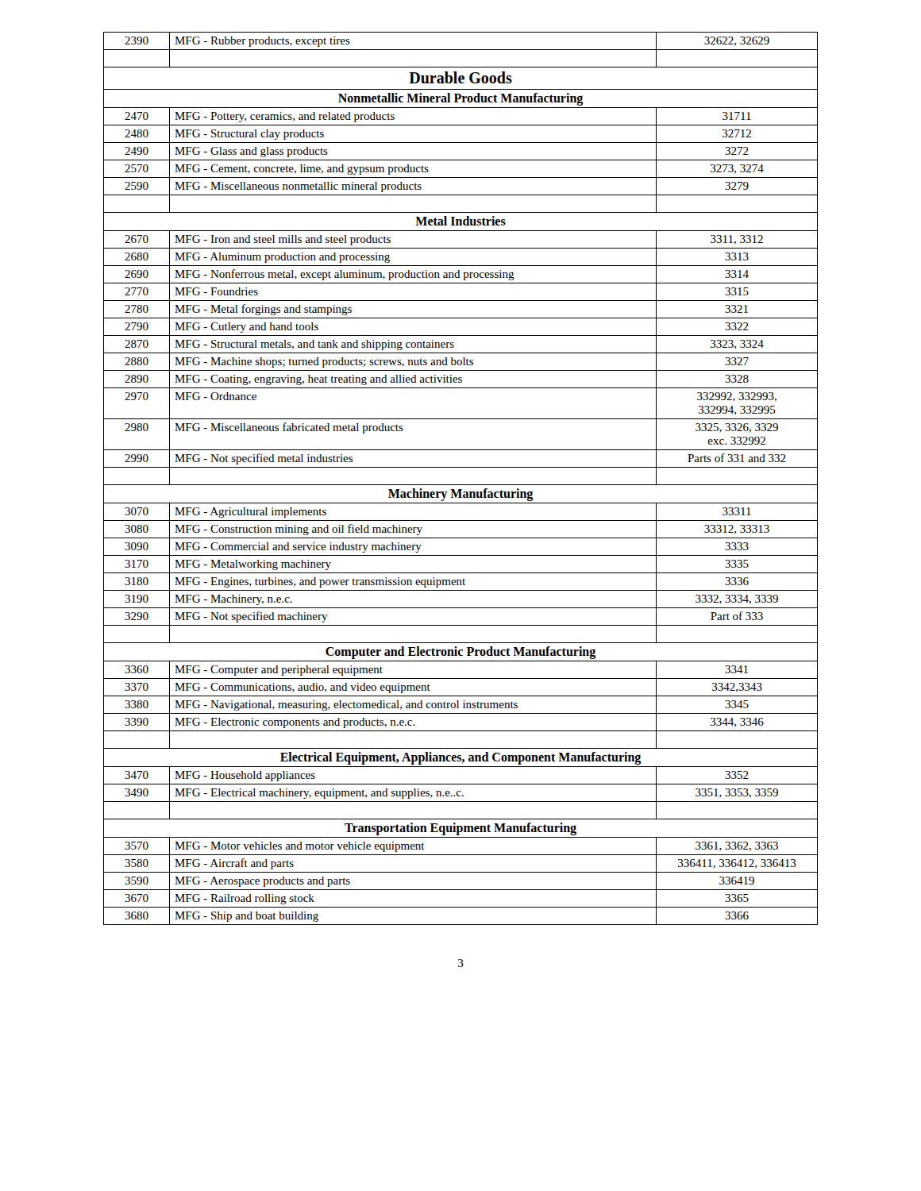| 2390 | MFG - Rubber products, except tires | 32622, 32629 |
| Durable Goods |
| Nonmetallic Mineral Product Manufacturing |
| 2470 | MFG - Pottery, ceramics, and related products | 31711 |
| 2480 | MFG - Structural clay products | 32712 |
| 2490 | MFG - Glass and glass products | 3272 |
| 2570 | MFG - Cement, concrete, lime, and gypsum products | 3273, 3274 |
| 2590 | MFG - Miscellaneous nonmetallic mineral products | 3279 |
| Metal Industries |
| 2670 | MFG - Iron and steel mills and steel products | 3311, 3312 |
| 2680 | MFG - Aluminum production and processing | 3313 |
| 2690 | MFG - Nonferrous metal, except aluminum, production and processing | 3314 |
| 2770 | MFG - Foundries | 3315 |
| 2780 | MFG - Metal forgings and stampings | 3321 |
| 2790 | MFG - Cutlery and hand tools | 3322 |
| 2870 | MFG - Structural metals, and tank and shipping containers | 3323, 3324 |
| 2880 | MFG - Machine shops; turned products; screws, nuts and bolts | 3327 |
| 2890 | MFG - Coating, engraving, heat treating and allied activities | 3328 |
| 2970 | MFG - Ordnance | 332992, 332993, 332994, 332995 |
| 2980 | MFG - Miscellaneous fabricated metal products | 3325, 3326, 3329 exc. 332992 |
| 2990 | MFG - Not specified metal industries | Parts of 331 and 332 |
| Machinery Manufacturing |
| 3070 | MFG - Agricultural implements | 33311 |
| 3080 | MFG - Construction mining and oil field machinery | 33312, 33313 |
| 3090 | MFG - Commercial and service industry machinery | 3333 |
| 3170 | MFG - Metalworking machinery | 3335 |
| 3180 | MFG - Engines, turbines, and power transmission equipment | 3336 |
| 3190 | MFG - Machinery, n.e.c. | 3332, 3334, 3339 |
| 3290 | MFG - Not specified machinery | Part of 333 |
| Computer and Electronic Product Manufacturing |
| 3360 | MFG - Computer and peripheral equipment | 3341 |
| 3370 | MFG - Communications, audio, and video equipment | 3342,3343 |
| 3380 | MFG - Navigational, measuring, electomedical, and control instruments | 3345 |
| 3390 | MFG - Electronic components and products, n.e.c. | 3344, 3346 |
| Electrical Equipment, Appliances, and Component Manufacturing |
| 3470 | MFG - Household appliances | 3352 |
| 3490 | MFG - Electrical machinery, equipment, and supplies, n.e..c. | 3351, 3353, 3359 |
| Transportation Equipment Manufacturing |
| 3570 | MFG - Motor vehicles and motor vehicle equipment | 3361, 3362, 3363 |
| 3580 | MFG - Aircraft and parts | 336411, 336412, 336413 |
| 3590 | MFG - Aerospace products and parts | 336419 |
| 3670 | MFG - Railroad rolling stock | 3365 |
| 3680 | MFG - Ship and boat building | 3366 |
3